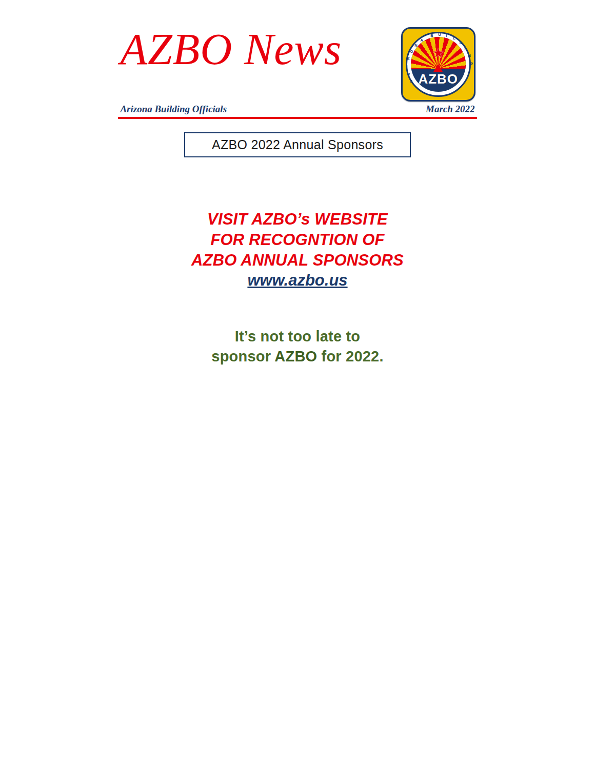AZBO News
★
AZBO
A R I Z O N A B U I L D I N G
Arizona Building Officials
March 2022
AZBO 2022 Annual Sponsors
VISIT AZBO’s WEBSITE
FOR RECOGNTION OF
AZBO ANNUAL SPONSORS
www.azbo.us
It’s not too late to
sponsor AZBO for 2022.